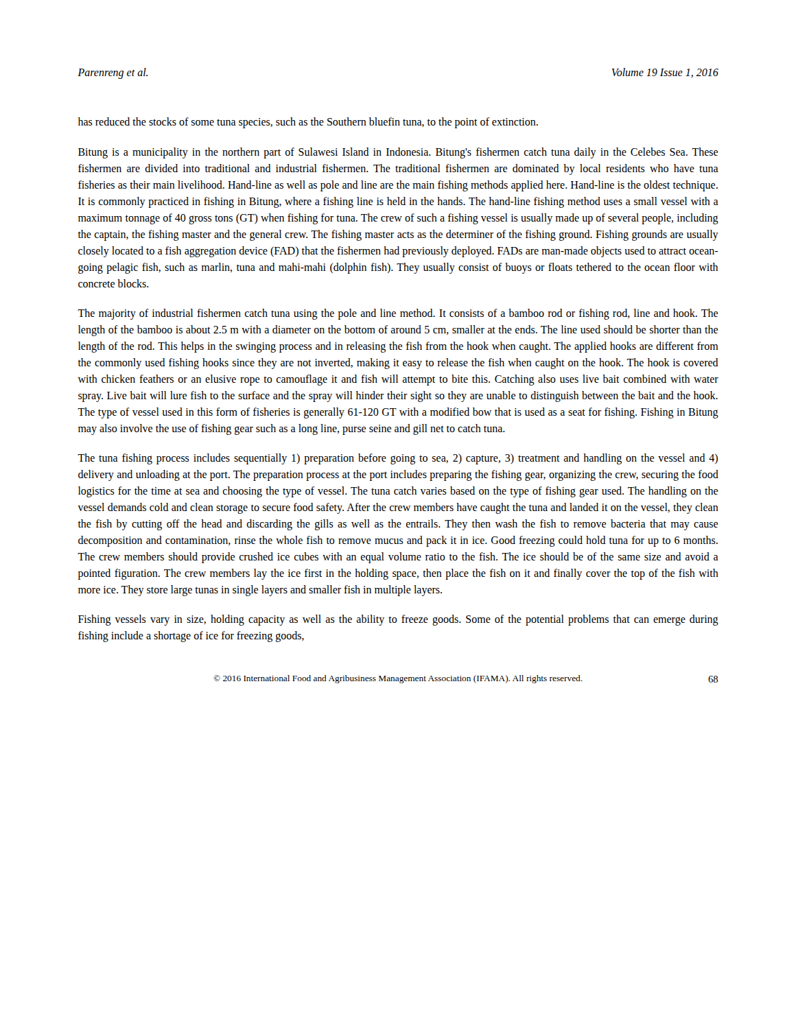Parenreng et al. Volume 19 Issue 1, 2016
has reduced the stocks of some tuna species, such as the Southern bluefin tuna, to the point of extinction.
Bitung is a municipality in the northern part of Sulawesi Island in Indonesia. Bitung's fishermen catch tuna daily in the Celebes Sea. These fishermen are divided into traditional and industrial fishermen. The traditional fishermen are dominated by local residents who have tuna fisheries as their main livelihood. Hand-line as well as pole and line are the main fishing methods applied here. Hand-line is the oldest technique. It is commonly practiced in fishing in Bitung, where a fishing line is held in the hands. The hand-line fishing method uses a small vessel with a maximum tonnage of 40 gross tons (GT) when fishing for tuna. The crew of such a fishing vessel is usually made up of several people, including the captain, the fishing master and the general crew. The fishing master acts as the determiner of the fishing ground. Fishing grounds are usually closely located to a fish aggregation device (FAD) that the fishermen had previously deployed. FADs are man-made objects used to attract ocean-going pelagic fish, such as marlin, tuna and mahi-mahi (dolphin fish). They usually consist of buoys or floats tethered to the ocean floor with concrete blocks.
The majority of industrial fishermen catch tuna using the pole and line method. It consists of a bamboo rod or fishing rod, line and hook. The length of the bamboo is about 2.5 m with a diameter on the bottom of around 5 cm, smaller at the ends. The line used should be shorter than the length of the rod. This helps in the swinging process and in releasing the fish from the hook when caught. The applied hooks are different from the commonly used fishing hooks since they are not inverted, making it easy to release the fish when caught on the hook. The hook is covered with chicken feathers or an elusive rope to camouflage it and fish will attempt to bite this. Catching also uses live bait combined with water spray. Live bait will lure fish to the surface and the spray will hinder their sight so they are unable to distinguish between the bait and the hook. The type of vessel used in this form of fisheries is generally 61-120 GT with a modified bow that is used as a seat for fishing. Fishing in Bitung may also involve the use of fishing gear such as a long line, purse seine and gill net to catch tuna.
The tuna fishing process includes sequentially 1) preparation before going to sea, 2) capture, 3) treatment and handling on the vessel and 4) delivery and unloading at the port. The preparation process at the port includes preparing the fishing gear, organizing the crew, securing the food logistics for the time at sea and choosing the type of vessel. The tuna catch varies based on the type of fishing gear used. The handling on the vessel demands cold and clean storage to secure food safety. After the crew members have caught the tuna and landed it on the vessel, they clean the fish by cutting off the head and discarding the gills as well as the entrails. They then wash the fish to remove bacteria that may cause decomposition and contamination, rinse the whole fish to remove mucus and pack it in ice. Good freezing could hold tuna for up to 6 months. The crew members should provide crushed ice cubes with an equal volume ratio to the fish. The ice should be of the same size and avoid a pointed figuration. The crew members lay the ice first in the holding space, then place the fish on it and finally cover the top of the fish with more ice. They store large tunas in single layers and smaller fish in multiple layers.
Fishing vessels vary in size, holding capacity as well as the ability to freeze goods. Some of the potential problems that can emerge during fishing include a shortage of ice for freezing goods,
© 2016 International Food and Agribusiness Management Association (IFAMA). All rights reserved. 68